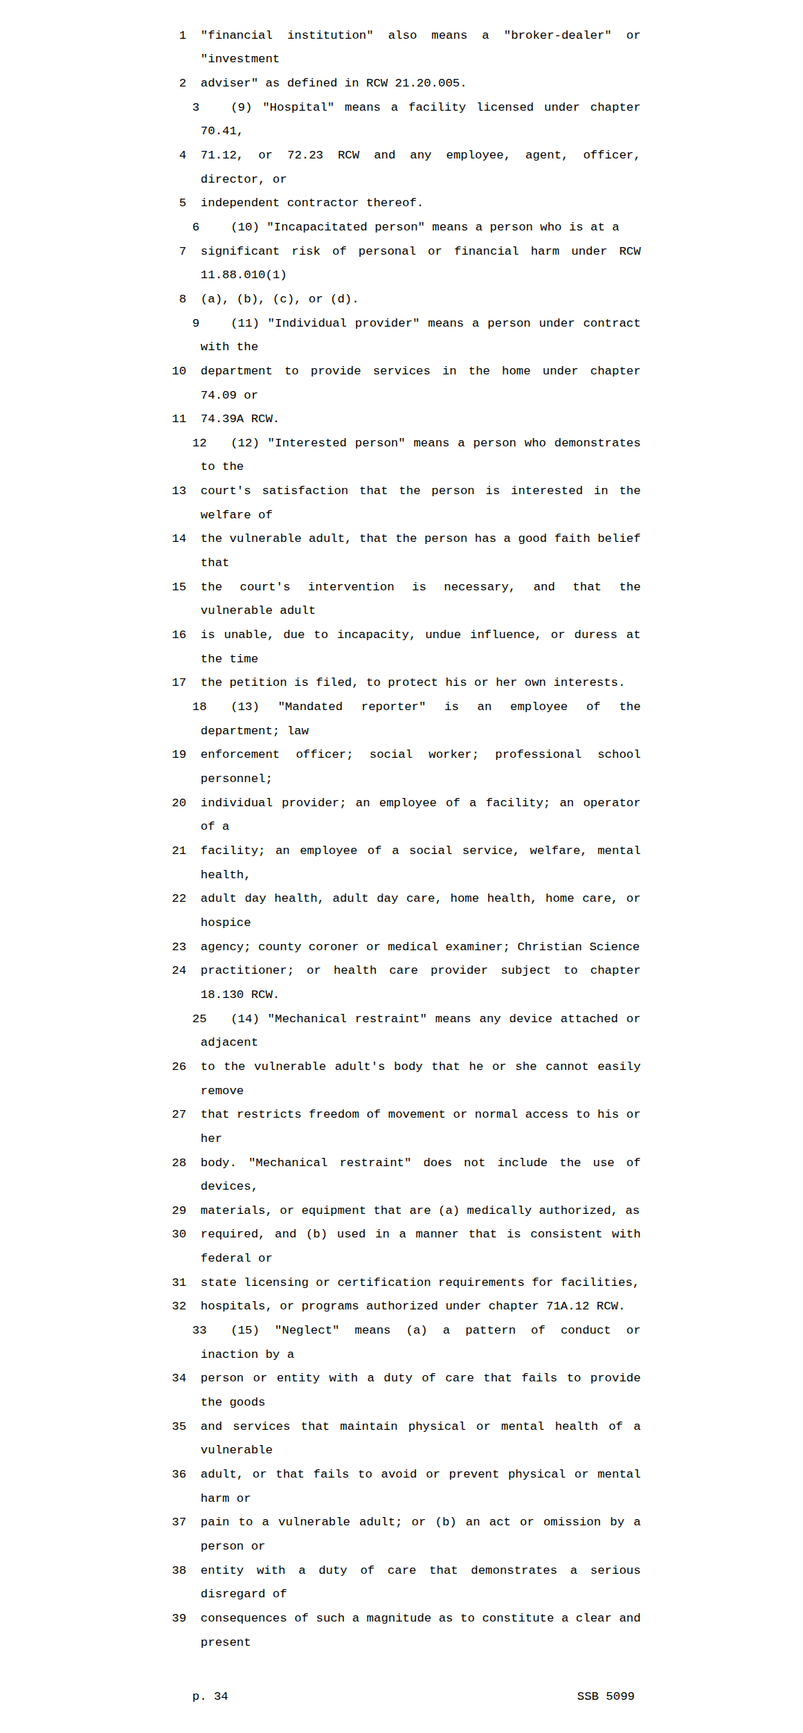"financial institution" also means a "broker-dealer" or "investment
adviser" as defined in RCW 21.20.005.
(9) "Hospital" means a facility licensed under chapter 70.41,
71.12, or 72.23 RCW and any employee, agent, officer, director, or
independent contractor thereof.
(10) "Incapacitated person" means a person who is at a
significant risk of personal or financial harm under RCW 11.88.010(1)
(a), (b), (c), or (d).
(11) "Individual provider" means a person under contract with the
department to provide services in the home under chapter 74.09 or
74.39A RCW.
(12) "Interested person" means a person who demonstrates to the
court's satisfaction that the person is interested in the welfare of
the vulnerable adult, that the person has a good faith belief that
the court's intervention is necessary, and that the vulnerable adult
is unable, due to incapacity, undue influence, or duress at the time
the petition is filed, to protect his or her own interests.
(13) "Mandated reporter" is an employee of the department; law
enforcement officer; social worker; professional school personnel;
individual provider; an employee of a facility; an operator of a
facility; an employee of a social service, welfare, mental health,
adult day health, adult day care, home health, home care, or hospice
agency; county coroner or medical examiner; Christian Science
practitioner; or health care provider subject to chapter 18.130 RCW.
(14) "Mechanical restraint" means any device attached or adjacent
to the vulnerable adult's body that he or she cannot easily remove
that restricts freedom of movement or normal access to his or her
body. "Mechanical restraint" does not include the use of devices,
materials, or equipment that are (a) medically authorized, as
required, and (b) used in a manner that is consistent with federal or
state licensing or certification requirements for facilities,
hospitals, or programs authorized under chapter 71A.12 RCW.
(15) "Neglect" means (a) a pattern of conduct or inaction by a
person or entity with a duty of care that fails to provide the goods
and services that maintain physical or mental health of a vulnerable
adult, or that fails to avoid or prevent physical or mental harm or
pain to a vulnerable adult; or (b) an act or omission by a person or
entity with a duty of care that demonstrates a serious disregard of
consequences of such a magnitude as to constitute a clear and present
p. 34 SSB 5099